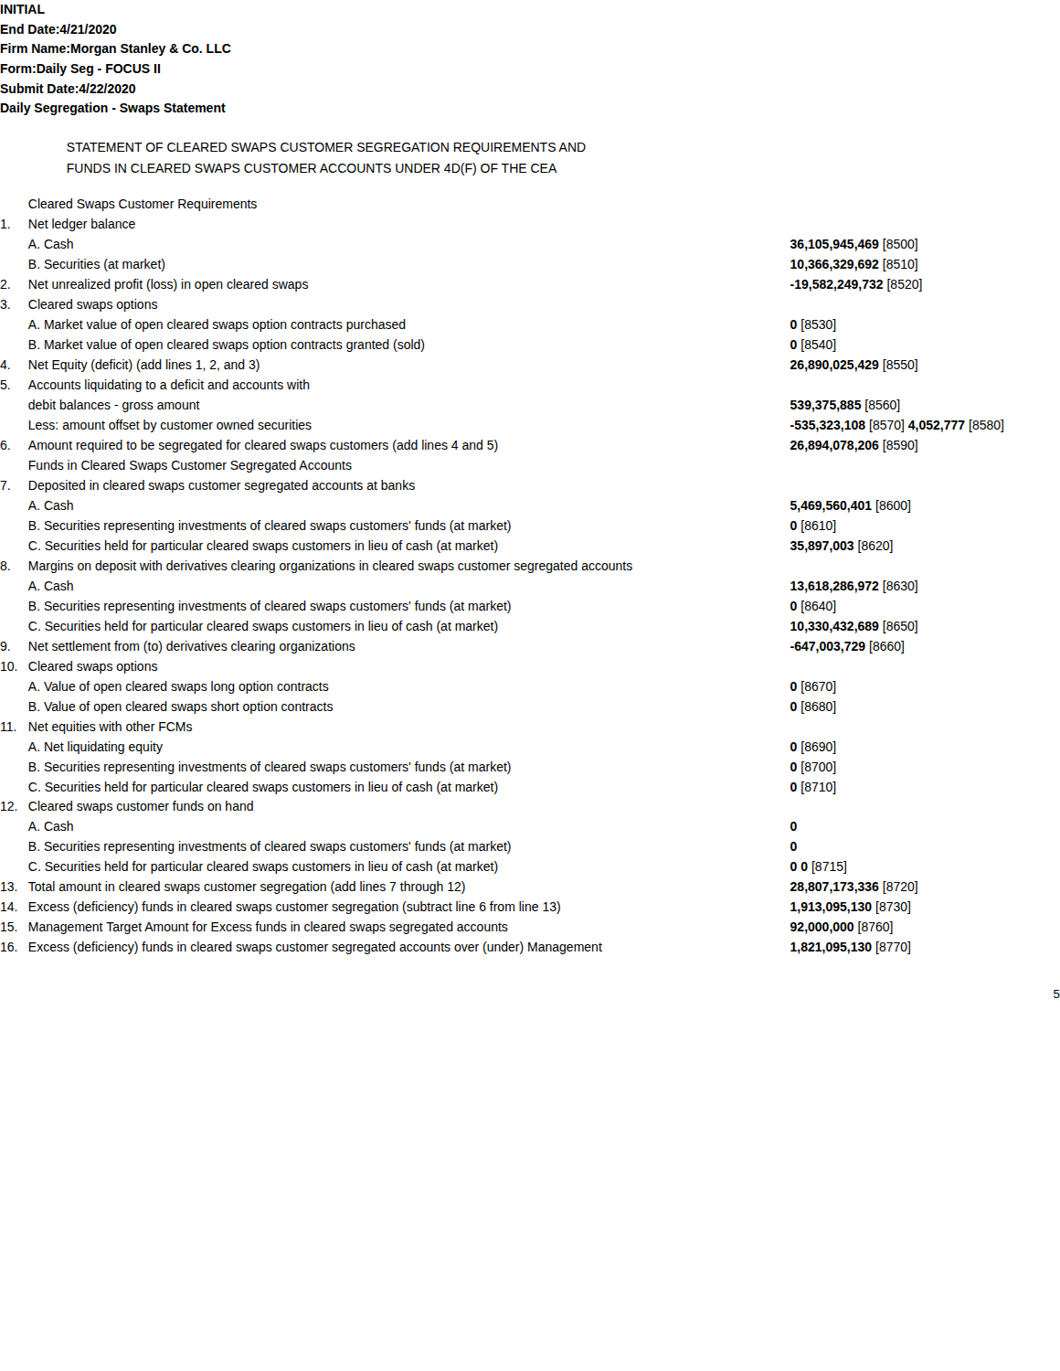INITIAL
End Date:4/21/2020
Firm Name:Morgan Stanley & Co. LLC
Form:Daily Seg - FOCUS II
Submit Date:4/22/2020
Daily Segregation - Swaps Statement
STATEMENT OF CLEARED SWAPS CUSTOMER SEGREGATION REQUIREMENTS AND
FUNDS IN CLEARED SWAPS CUSTOMER ACCOUNTS UNDER 4D(F) OF THE CEA
| | Cleared Swaps Customer Requirements | |
| 1. | Net ledger balance | |
| | A. Cash | 36,105,945,469 [8500] |
| | B. Securities (at market) | 10,366,329,692 [8510] |
| 2. | Net unrealized profit (loss) in open cleared swaps | -19,582,249,732 [8520] |
| 3. | Cleared swaps options | |
| | A. Market value of open cleared swaps option contracts purchased | 0 [8530] |
| | B. Market value of open cleared swaps option contracts granted (sold) | 0 [8540] |
| 4. | Net Equity (deficit) (add lines 1, 2, and 3) | 26,890,025,429 [8550] |
| 5. | Accounts liquidating to a deficit and accounts with | |
| | debit balances - gross amount | 539,375,885 [8560] |
| | Less: amount offset by customer owned securities | -535,323,108 [8570] 4,052,777 [8580] |
| 6. | Amount required to be segregated for cleared swaps customers (add lines 4 and 5) | 26,894,078,206 [8590] |
| | Funds in Cleared Swaps Customer Segregated Accounts | |
| 7. | Deposited in cleared swaps customer segregated accounts at banks | |
| | A. Cash | 5,469,560,401 [8600] |
| | B. Securities representing investments of cleared swaps customers' funds (at market) | 0 [8610] |
| | C. Securities held for particular cleared swaps customers in lieu of cash (at market) | 35,897,003 [8620] |
| 8. | Margins on deposit with derivatives clearing organizations in cleared swaps customer segregated accounts | |
| | A. Cash | 13,618,286,972 [8630] |
| | B. Securities representing investments of cleared swaps customers' funds (at market) | 0 [8640] |
| | C. Securities held for particular cleared swaps customers in lieu of cash (at market) | 10,330,432,689 [8650] |
| 9. | Net settlement from (to) derivatives clearing organizations | -647,003,729 [8660] |
| 10. | Cleared swaps options | |
| | A. Value of open cleared swaps long option contracts | 0 [8670] |
| | B. Value of open cleared swaps short option contracts | 0 [8680] |
| 11. | Net equities with other FCMs | |
| | A. Net liquidating equity | 0 [8690] |
| | B. Securities representing investments of cleared swaps customers' funds (at market) | 0 [8700] |
| | C. Securities held for particular cleared swaps customers in lieu of cash (at market) | 0 [8710] |
| 12. | Cleared swaps customer funds on hand | |
| | A. Cash | 0 |
| | B. Securities representing investments of cleared swaps customers' funds (at market) | 0 |
| | C. Securities held for particular cleared swaps customers in lieu of cash (at market) | 0 0 [8715] |
| 13. | Total amount in cleared swaps customer segregation (add lines 7 through 12) | 28,807,173,336 [8720] |
| 14. | Excess (deficiency) funds in cleared swaps customer segregation (subtract line 6 from line 13) | 1,913,095,130 [8730] |
| 15. | Management Target Amount for Excess funds in cleared swaps segregated accounts | 92,000,000 [8760] |
| 16. | Excess (deficiency) funds in cleared swaps customer segregated accounts over (under) Management | 1,821,095,130 [8770] |
5